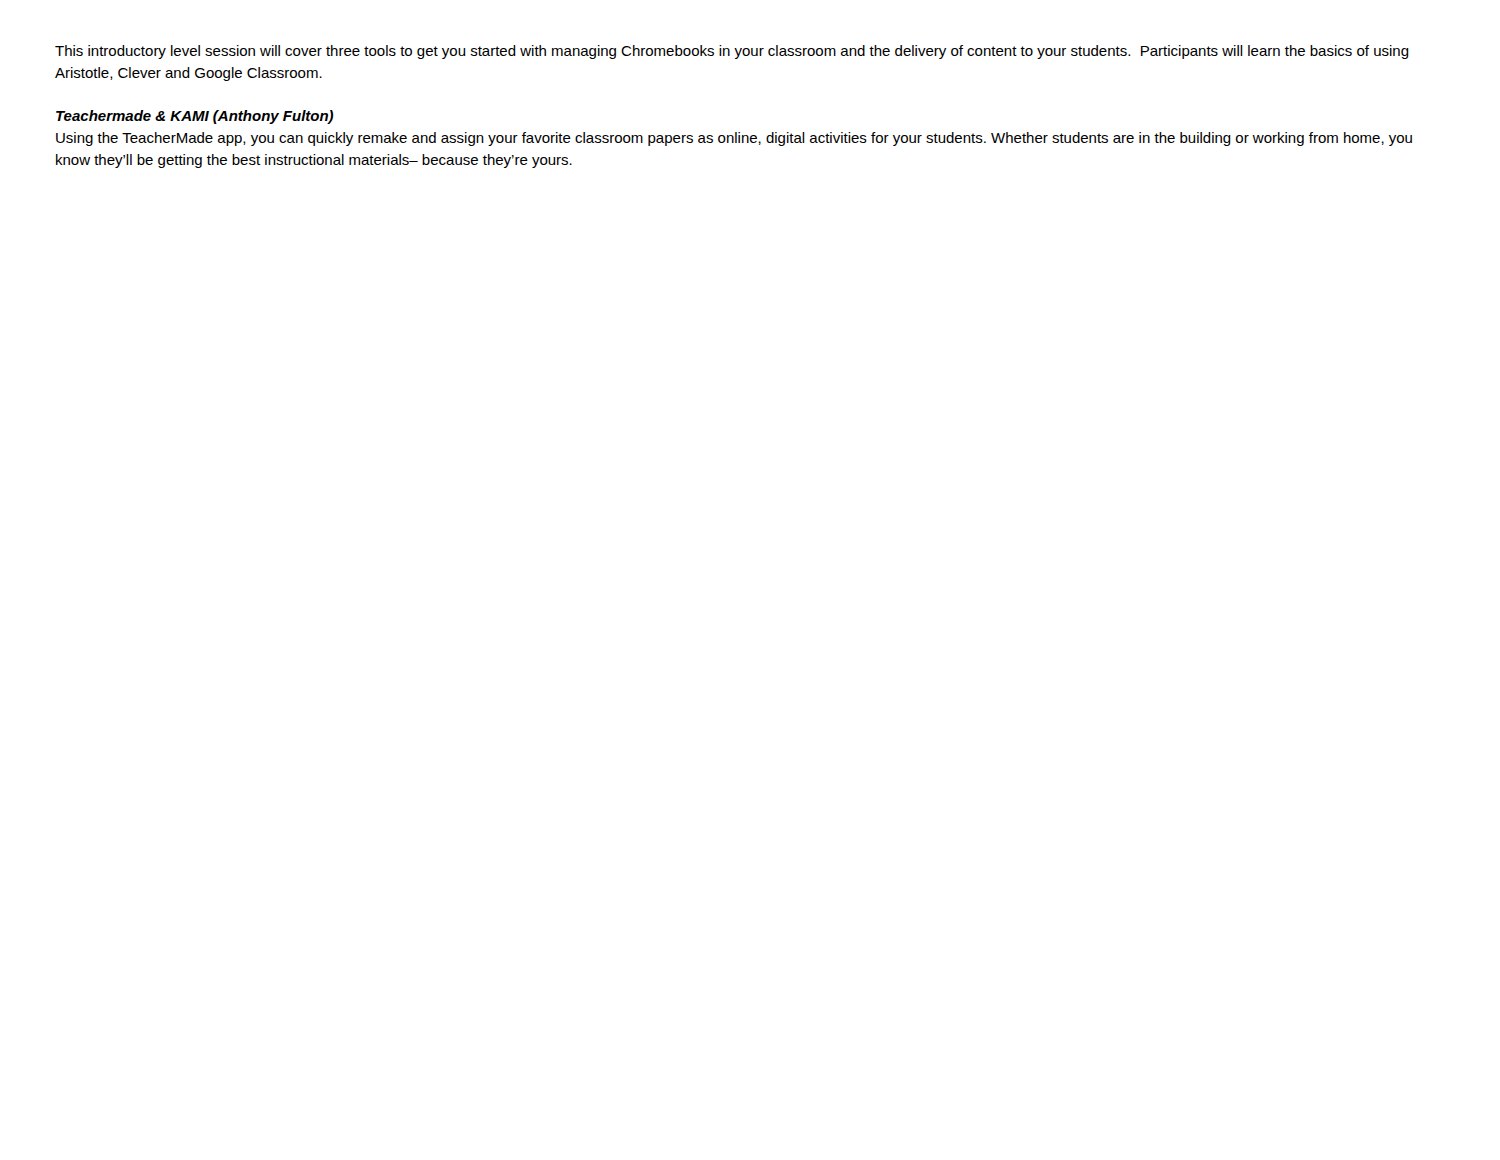This introductory level session will cover three tools to get you started with managing Chromebooks in your classroom and the delivery of content to your students. Participants will learn the basics of using Aristotle, Clever and Google Classroom.
Teachermade & KAMI (Anthony Fulton)
Using the TeacherMade app, you can quickly remake and assign your favorite classroom papers as online, digital activities for your students. Whether students are in the building or working from home, you know they’ll be getting the best instructional materials– because they’re yours.